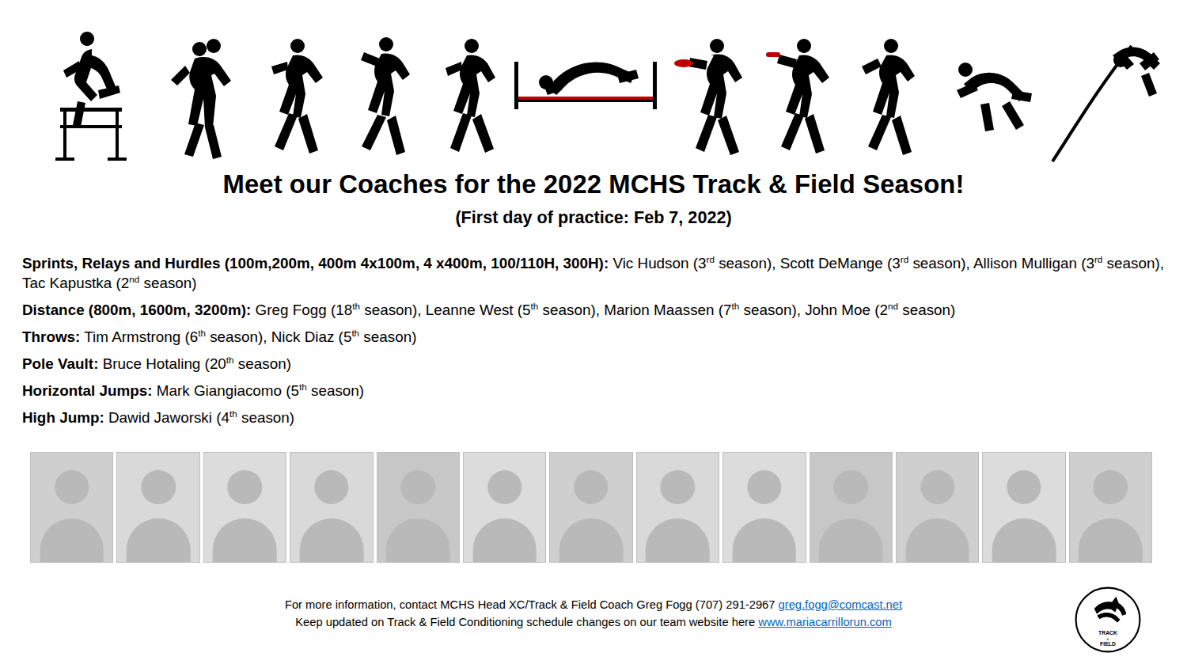Meet our Coaches for the 2022 MCHS Track & Field Season!
(First day of practice: Feb 7, 2022)
Sprints, Relays and Hurdles (100m,200m, 400m 4x100m, 4 x400m, 100/110H, 300H): Vic Hudson (3rd season), Scott DeMange (3rd season), Allison Mulligan (3rd season), Tac Kapustka (2nd season)
Distance (800m, 1600m, 3200m): Greg Fogg (18th season), Leanne West (5th season), Marion Maassen (7th season), John Moe (2nd season)
Throws: Tim Armstrong (6th season), Nick Diaz (5th season)
Pole Vault: Bruce Hotaling (20th season)
Horizontal Jumps: Mark Giangiacomo (5th season)
High Jump: Dawid Jaworski (4th season)
For more information, contact MCHS Head XC/Track & Field Coach Greg Fogg (707) 291-2967 greg.fogg@comcast.net
Keep updated on Track & Field Conditioning schedule changes on our team website here www.mariacarrillorun.com
TRACK & FIELD